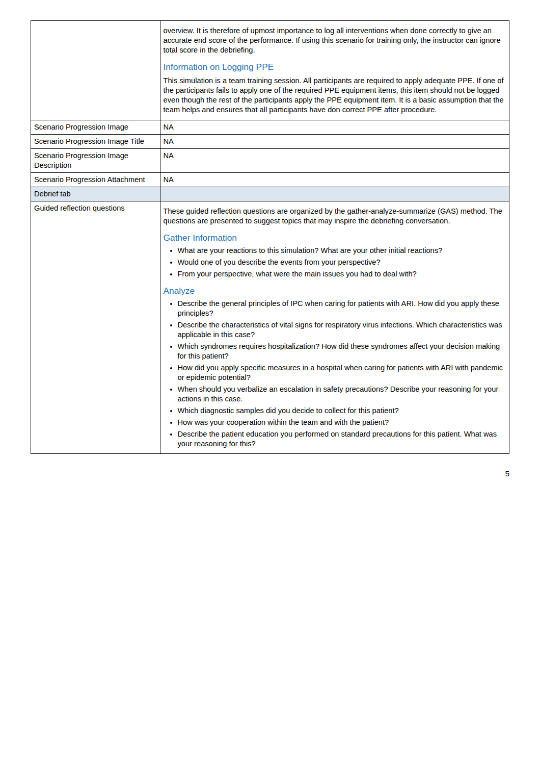| | overview. It is therefore of upmost importance to log all interventions when done correctly to give an accurate end score of the performance. If using this scenario for training only, the instructor can ignore total score in the debriefing. Information on Logging PPE This simulation is a team training session. All participants are required to apply adequate PPE. If one of the participants fails to apply one of the required PPE equipment items, this item should not be logged even though the rest of the participants apply the PPE equipment item. It is a basic assumption that the team helps and ensures that all participants have don correct PPE after procedure. |
| Scenario Progression Image | NA |
| Scenario Progression Image Title | NA |
| Scenario Progression Image Description | NA |
| Scenario Progression Attachment | NA |
| Debrief tab | |
| Guided reflection questions | These guided reflection questions are organized by the gather-analyze-summarize (GAS) method. The questions are presented to suggest topics that may inspire the debriefing conversation. Gather Information What are your reactions to this simulation? What are your other initial reactions? Would one of you describe the events from your perspective? From your perspective, what were the main issues you had to deal with? Analyze Describe the general principles of IPC when caring for patients with ARI. How did you apply these principles? Describe the characteristics of vital signs for respiratory virus infections. Which characteristics was applicable in this case? Which syndromes requires hospitalization? How did these syndromes affect your decision making for this patient? How did you apply specific measures in a hospital when caring for patients with ARI with pandemic or epidemic potential? When should you verbalize an escalation in safety precautions? Describe your reasoning for your actions in this case. Which diagnostic samples did you decide to collect for this patient? How was your cooperation within the team and with the patient? Describe the patient education you performed on standard precautions for this patient. What was your reasoning for this? |
5